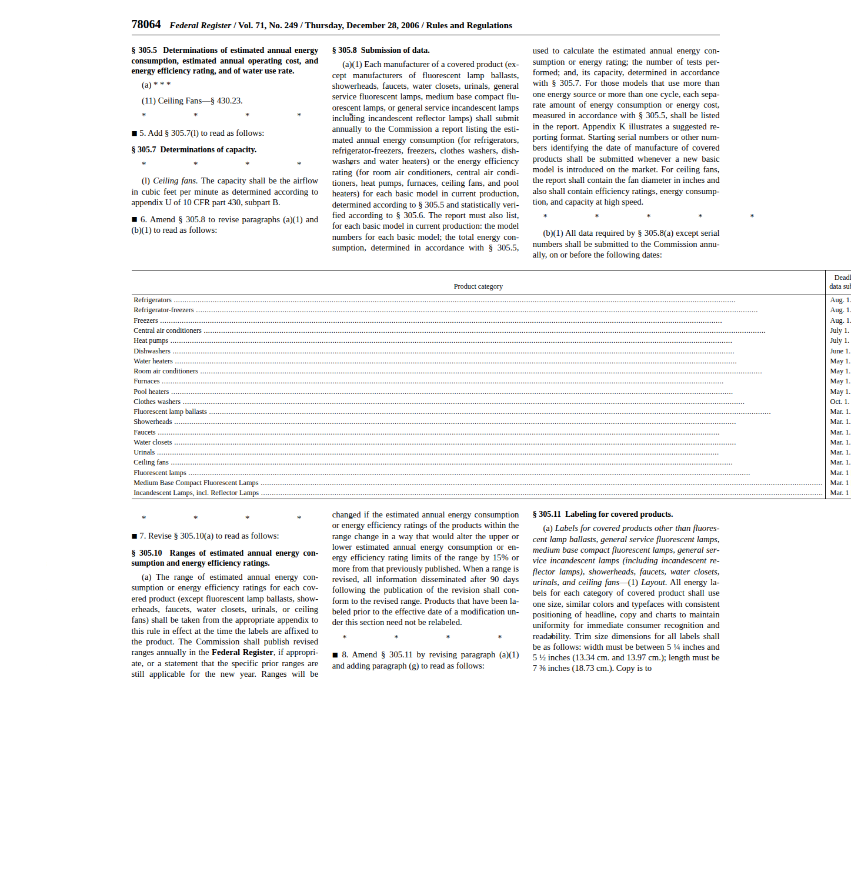78064 Federal Register / Vol. 71, No. 249 / Thursday, December 28, 2006 / Rules and Regulations
§ 305.5 Determinations of estimated annual energy consumption, estimated annual operating cost, and energy efficiency rating, and of water use rate.
(a) * * *
(11) Ceiling Fans—§ 430.23.
* * * * *
■5. Add § 305.7(l) to read as follows:
§ 305.7 Determinations of capacity.
* * * * *
(l) Ceiling fans. The capacity shall be the airflow in cubic feet per minute as determined according to appendix U of 10 CFR part 430, subpart B.
■6. Amend § 305.8 to revise paragraphs (a)(1) and (b)(1) to read as follows:
§ 305.8 Submission of data.
(a)(1) Each manufacturer of a covered product (except manufacturers of fluorescent lamp ballasts, showerheads, faucets, water closets, urinals, general service fluorescent lamps, medium base compact fluorescent lamps, or general service incandescent lamps including incandescent reflector lamps) shall submit annually to the Commission a report listing the estimated annual energy consumption (for refrigerators, refrigerator-freezers, freezers, clothes washers, dishwashers and water heaters) or the energy efficiency rating (for room air conditioners, central air conditioners, heat pumps, furnaces, ceiling fans, and pool heaters) for each basic model in current production, determined according to § 305.5 and statistically verified according to § 305.6. The report must also list, for each basic model in current production: the model numbers for each basic model; the total energy consumption, determined in accordance with § 305.5, used to calculate the estimated annual energy consumption or energy rating; the number of tests performed; and, its capacity, determined in accordance with § 305.7. For those models that use more than one energy source or more than one cycle, each separate amount of energy consumption or energy cost, measured in accordance with § 305.5, shall be listed in the report. Appendix K illustrates a suggested reporting format. Starting serial numbers or other numbers identifying the date of manufacture of covered products shall be submitted whenever a new basic model is introduced on the market. For ceiling fans, the report shall contain the fan diameter in inches and also shall contain efficiency ratings, energy consumption, and capacity at high speed.
* * * * *
(b)(1) All data required by § 305.8(a) except serial numbers shall be submitted to the Commission annually, on or before the following dates:
| Product category | Deadline for data submission |
| --- | --- |
| Refrigerators | Aug. 1. |
| Refrigerator-freezers | Aug. 1. |
| Freezers | Aug. 1. |
| Central air conditioners | July 1. |
| Heat pumps | July 1. |
| Dishwashers | June 1. |
| Water heaters | May 1. |
| Room air conditioners | May 1. |
| Furnaces | May 1. |
| Pool heaters | May 1. |
| Clothes washers | Oct. 1. |
| Fluorescent lamp ballasts | Mar. 1. |
| Showerheads | Mar. 1. |
| Faucets | Mar. 1. |
| Water closets | Mar. 1. |
| Urinals | Mar. 1. |
| Ceiling fans | Mar. 1. |
| Fluorescent lamps | Mar. 1 [Stayed]. |
| Medium Base Compact Fluorescent Lamps | Mar. 1 [Stayed]. |
| Incandescent Lamps, incl. Reflector Lamps | Mar. 1 [Stayed]. |
* * * * *
■7. Revise § 305.10(a) to read as follows:
§ 305.10 Ranges of estimated annual energy consumption and energy efficiency ratings.
(a) The range of estimated annual energy consumption or energy efficiency ratings for each covered product (except fluorescent lamp ballasts, showerheads, faucets, water closets, urinals, or ceiling fans) shall be taken from the appropriate appendix to this rule in effect at the time the labels are affixed to the product. The Commission shall publish revised ranges annually in the Federal Register, if appropriate, or a statement that the specific prior ranges are still applicable for the new year. Ranges will be changed if the estimated annual energy consumption or energy efficiency ratings of the products within the range change in a way that would alter the upper or lower estimated annual energy consumption or energy efficiency rating limits of the range by 15% or more from that previously published. When a range is revised, all information disseminated after 90 days following the publication of the revision shall conform to the revised range. Products that have been labeled prior to the effective date of a modification under this section need not be relabeled.
* * * * *
■8. Amend § 305.11 by revising paragraph (a)(1) and adding paragraph (g) to read as follows:
§ 305.11 Labeling for covered products.
(a) Labels for covered products other than fluorescent lamp ballasts, general service fluorescent lamps, medium base compact fluorescent lamps, general service incandescent lamps (including incandescent reflector lamps), showerheads, faucets, water closets, urinals, and ceiling fans—(1) Layout. All energy labels for each category of covered product shall use one size, similar colors and typefaces with consistent positioning of headline, copy and charts to maintain uniformity for immediate consumer recognition and readability. Trim size dimensions for all labels shall be as follows: width must be between 5 ¼ inches and 5 ½ inches (13.34 cm. and 13.97 cm.); length must be 7 ⅜ inches (18.73 cm.). Copy is to